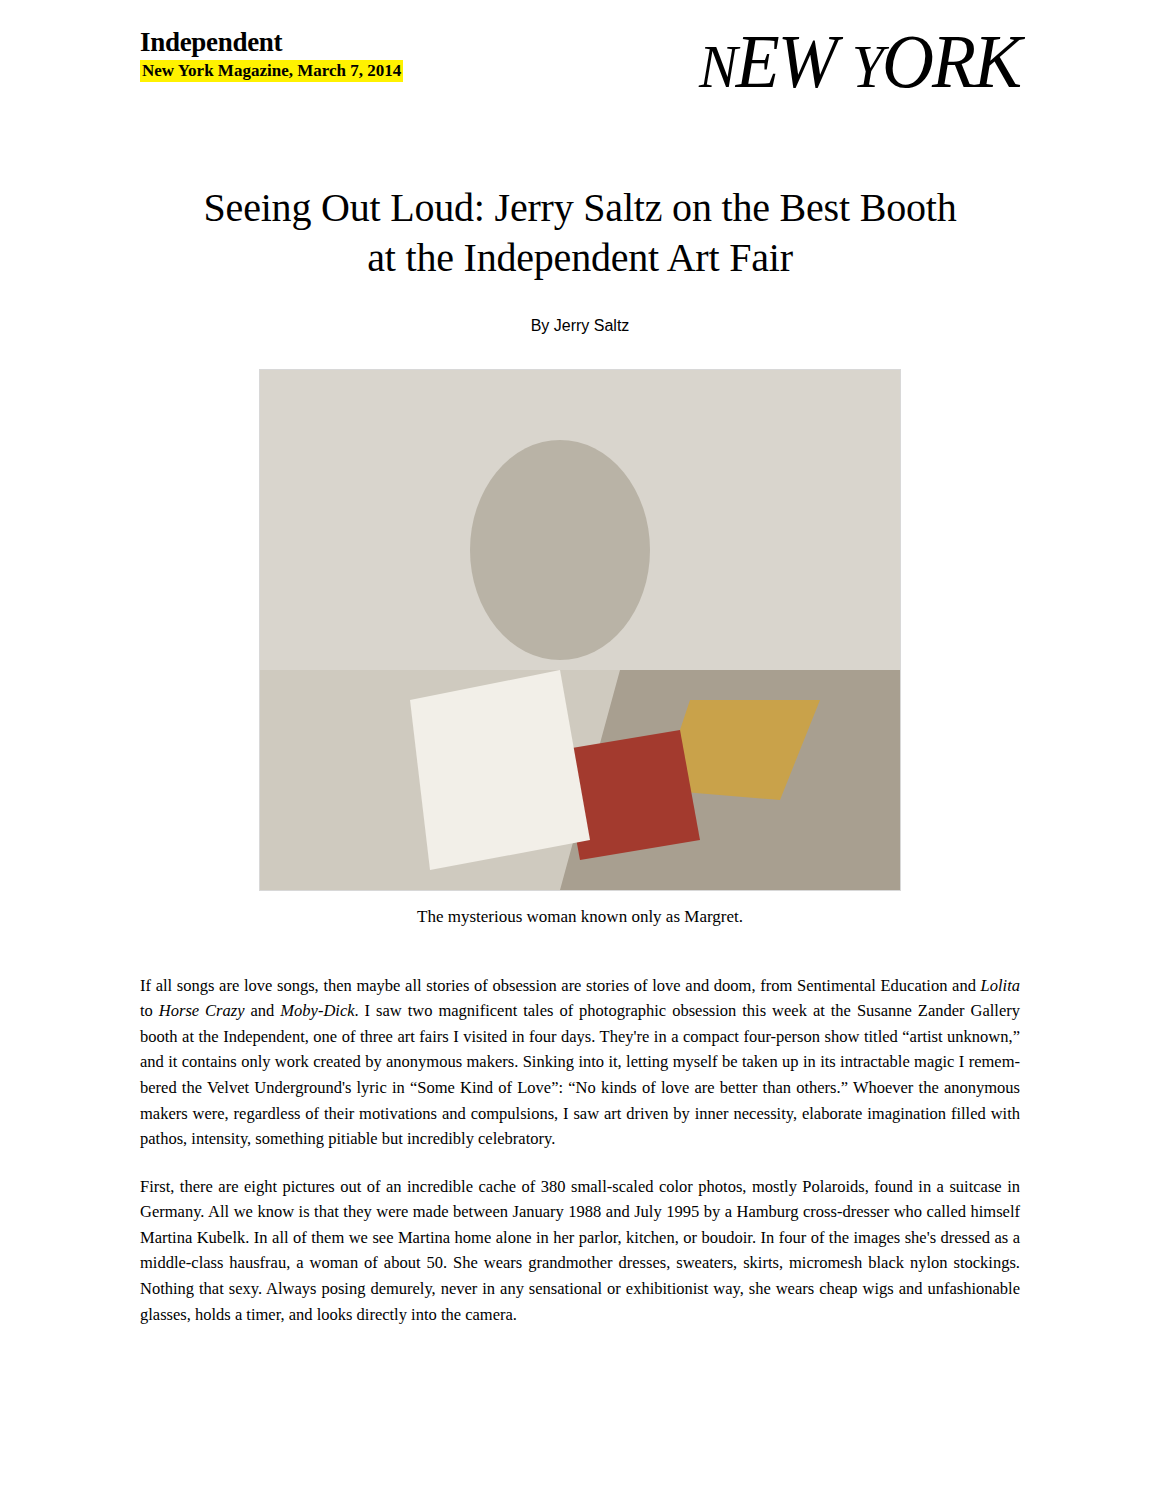Independent
New York Magazine, March 7, 2014
NEW YORK
Seeing Out Loud: Jerry Saltz on the Best Booth at the Independent Art Fair
By Jerry Saltz
The mysterious woman known only as Margret.
If all songs are love songs, then maybe all stories of obsession are stories of love and doom, from Sentimental Education and Lolita to Horse Crazy and Moby-Dick. I saw two magnificent tales of photographic obsession this week at the Susanne Zander Gallery booth at the Independent, one of three art fairs I visited in four days. They're in a compact four-person show titled “artist unknown,” and it contains only work created by anonymous makers. Sinking into it, letting myself be taken up in its intractable magic I remembered the Velvet Underground's lyric in “Some Kind of Love”: “No kinds of love are better than others.” Whoever the anonymous makers were, regardless of their motivations and compulsions, I saw art driven by inner necessity, elaborate imagination filled with pathos, intensity, something pitiable but incredibly celebratory.
First, there are eight pictures out of an incredible cache of 380 small-scaled color photos, mostly Polaroids, found in a suitcase in Germany. All we know is that they were made between January 1988 and July 1995 by a Hamburg cross-dresser who called himself Martina Kubelk. In all of them we see Martina home alone in her parlor, kitchen, or boudoir. In four of the images she's dressed as a middle-class hausfrau, a woman of about 50. She wears grandmother dresses, sweaters, skirts, micromesh black nylon stockings. Nothing that sexy. Always posing demurely, never in any sensational or exhibitionist way, she wears cheap wigs and unfashionable glasses, holds a timer, and looks directly into the camera.